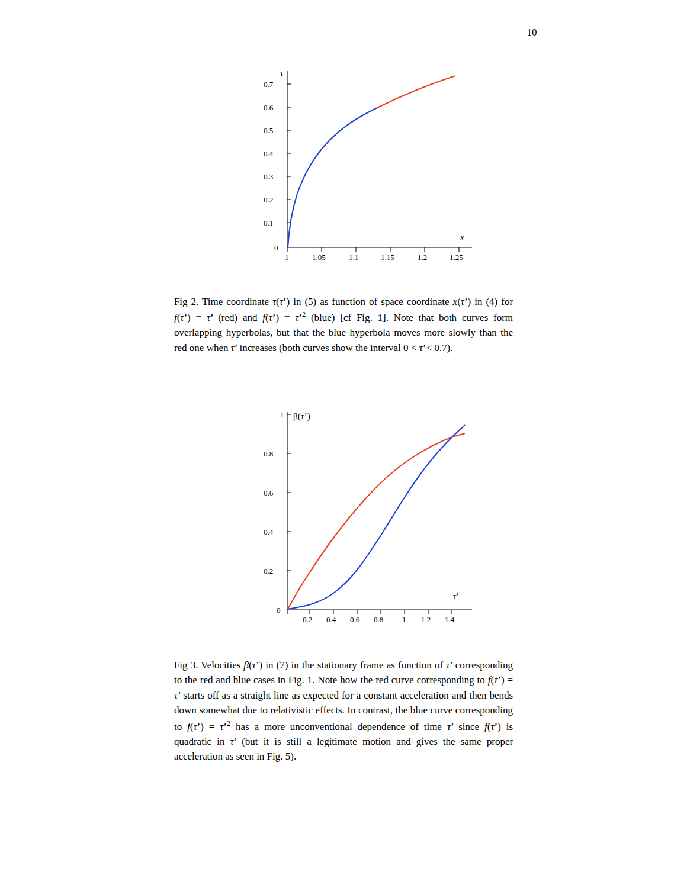10
τ x 0.7 0.6 0.5 0.4 0.3 0.2 0.1 0 1 1.05 1.1 1.15 1.2 1.25
Fig 2. Time coordinate τ(τ’) in (5) as function of space coordinate x(τ’) in (4) for f(τ’) = τ’ (red) and f(τ’) = τ’2 (blue) [cf Fig. 1]. Note that both curves form overlapping hyperbolas, but that the blue hyperbola moves more slowly than the red one when τ’ increases (both curves show the interval 0 < τ’< 0.7).
β(τ’) τ' 1 0.8 0.6 0.4 0.2 0 0.2 0.4 0.6 0.8 1 1.2 1.4
Fig 3. Velocities β(τ’) in (7) in the stationary frame as function of τ’ corresponding to the red and blue cases in Fig. 1. Note how the red curve corresponding to f(τ’) = τ’ starts off as a straight line as expected for a constant acceleration and then bends down somewhat due to relativistic effects. In contrast, the blue curve corresponding to f(τ’) = τ’2 has a more unconventional dependence of time τ’ since f(τ’) is quadratic in τ’ (but it is still a legitimate motion and gives the same proper acceleration as seen in Fig. 5).